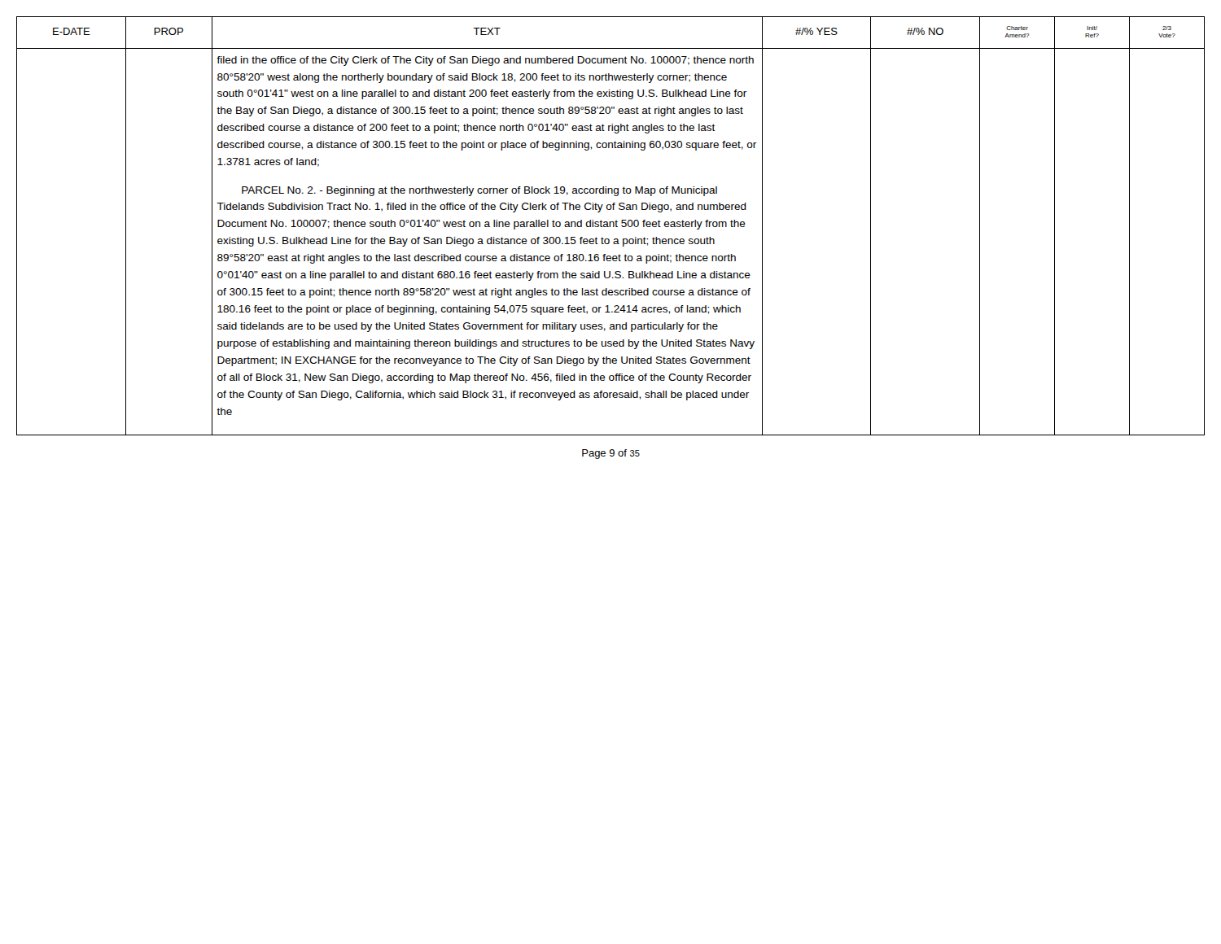| E-DATE | PROP | TEXT | #/% YES | #/% NO | Charter Amend? | Init/ Ref? | 2/3 Vote? |
| --- | --- | --- | --- | --- | --- | --- | --- |
| | | filed in the office of the City Clerk of The City of San Diego and numbered Document No. 100007; thence north 80°58'20" west along the northerly boundary of said Block 18, 200 feet to its northwesterly corner; thence south 0°01'41" west on a line parallel to and distant 200 feet easterly from the existing U.S. Bulkhead Line for the Bay of San Diego, a distance of 300.15 feet to a point; thence south 89°58'20" east at right angles to last described course a distance of 200 feet to a point; thence north 0°01'40" east at right angles to the last described course, a distance of 300.15 feet to the point or place of beginning, containing 60,030 square feet, or 1.3781 acres of land; PARCEL No. 2. - Beginning at the northwesterly corner of Block 19, according to Map of Municipal Tidelands Subdivision Tract No. 1, filed in the office of the City Clerk of The City of San Diego, and numbered Document No. 100007; thence south 0°01'40" west on a line parallel to and distant 500 feet easterly from the existing U.S. Bulkhead Line for the Bay of San Diego a distance of 300.15 feet to a point; thence south 89°58'20" east at right angles to the last described course a distance of 180.16 feet to a point; thence north 0°01'40" east on a line parallel to and distant 680.16 feet easterly from the said U.S. Bulkhead Line a distance of 300.15 feet to a point; thence north 89°58'20" west at right angles to the last described course a distance of 180.16 feet to the point or place of beginning, containing 54,075 square feet, or 1.2414 acres, of land; which said tidelands are to be used by the United States Government for military uses, and particularly for the purpose of establishing and maintaining thereon buildings and structures to be used by the United States Navy Department; IN EXCHANGE for the reconveyance to The City of San Diego by the United States Government of all of Block 31, New San Diego, according to Map thereof No. 456, filed in the office of the County Recorder of the County of San Diego, California, which said Block 31, if reconveyed as aforesaid, shall be placed under the | | | | | |
Page 9 of 35